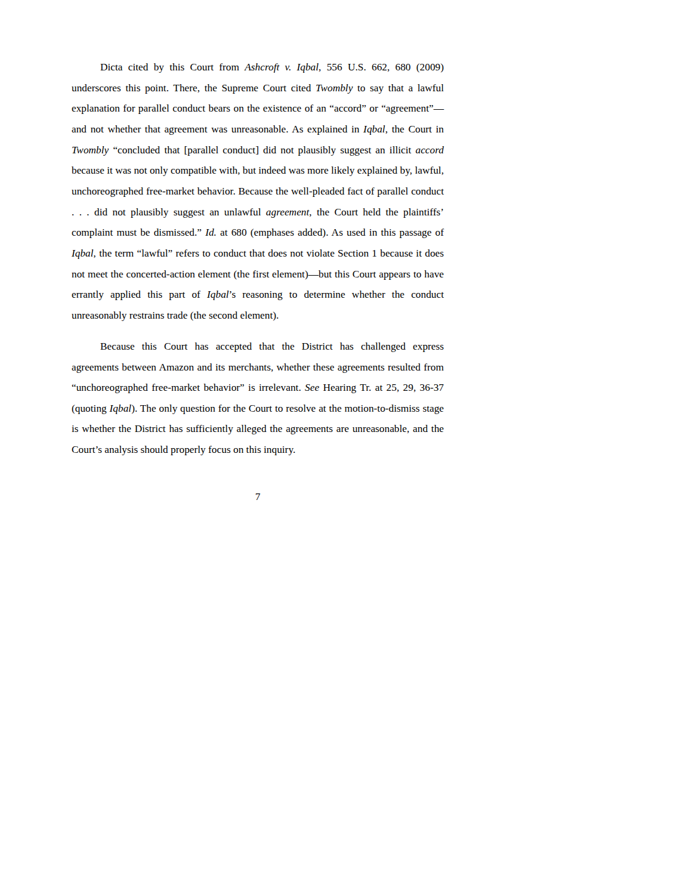Dicta cited by this Court from Ashcroft v. Iqbal, 556 U.S. 662, 680 (2009) underscores this point. There, the Supreme Court cited Twombly to say that a lawful explanation for parallel conduct bears on the existence of an “accord” or “agreement”—and not whether that agreement was unreasonable. As explained in Iqbal, the Court in Twombly “concluded that [parallel conduct] did not plausibly suggest an illicit accord because it was not only compatible with, but indeed was more likely explained by, lawful, unchoreographed free-market behavior. Because the well-pleaded fact of parallel conduct . . . did not plausibly suggest an unlawful agreement, the Court held the plaintiffs’ complaint must be dismissed.” Id. at 680 (emphases added). As used in this passage of Iqbal, the term “lawful” refers to conduct that does not violate Section 1 because it does not meet the concerted-action element (the first element)—but this Court appears to have errantly applied this part of Iqbal’s reasoning to determine whether the conduct unreasonably restrains trade (the second element).
Because this Court has accepted that the District has challenged express agreements between Amazon and its merchants, whether these agreements resulted from “unchoreographed free-market behavior” is irrelevant. See Hearing Tr. at 25, 29, 36-37 (quoting Iqbal). The only question for the Court to resolve at the motion-to-dismiss stage is whether the District has sufficiently alleged the agreements are unreasonable, and the Court’s analysis should properly focus on this inquiry.
7